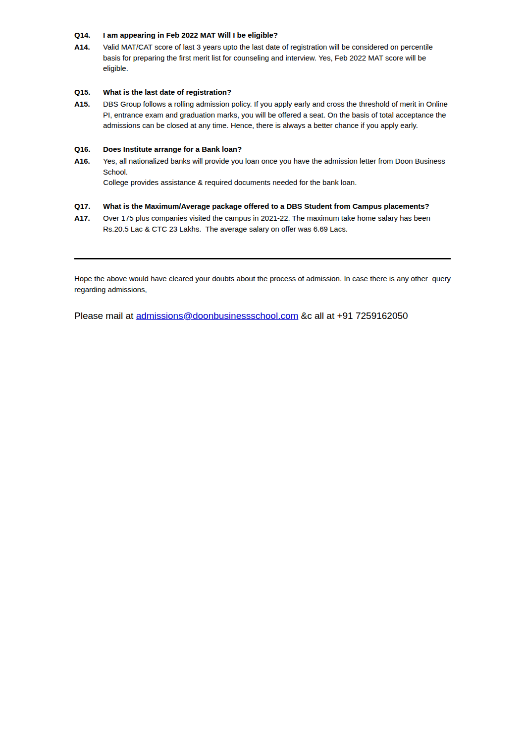Q14. I am appearing in Feb 2022 MAT Will I be eligible?
A14. Valid MAT/CAT score of last 3 years upto the last date of registration will be considered on percentile basis for preparing the first merit list for counseling and interview. Yes, Feb 2022 MAT score will be eligible.
Q15. What is the last date of registration?
A15. DBS Group follows a rolling admission policy. If you apply early and cross the threshold of merit in Online PI, entrance exam and graduation marks, you will be offered a seat. On the basis of total acceptance the admissions can be closed at any time. Hence, there is always a better chance if you apply early.
Q16. Does Institute arrange for a Bank loan?
A16. Yes, all nationalized banks will provide you loan once you have the admission letter from Doon Business School.
College provides assistance & required documents needed for the bank loan.
Q17. What is the Maximum/Average package offered to a DBS Student from Campus placements?
A17. Over 175 plus companies visited the campus in 2021-22. The maximum take home salary has been Rs.20.5 Lac & CTC 23 Lakhs. The average salary on offer was 6.69 Lacs.
Hope the above would have cleared your doubts about the process of admission. In case there is any other query regarding admissions,
Please mail at admissions@doonbusinessschool.com &c all at +91 7259162050